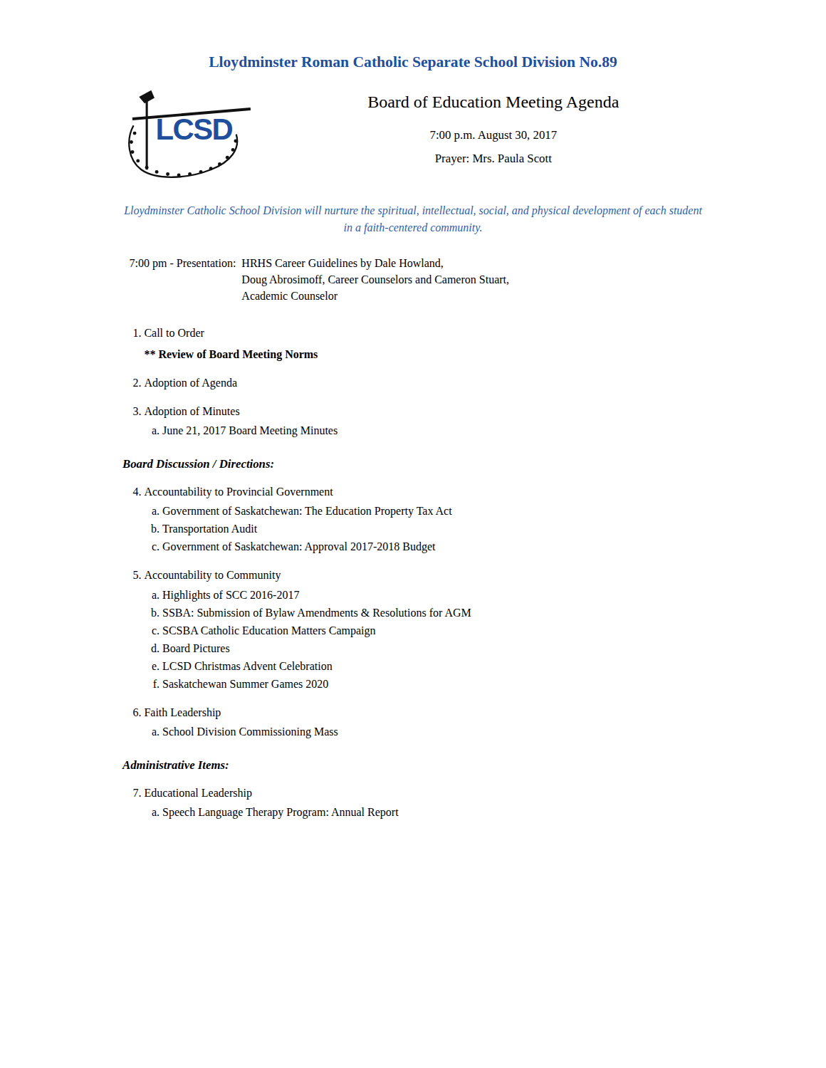Lloydminster Roman Catholic Separate School Division No.89
LCSD
Board of Education Meeting Agenda
7:00 p.m. August 30, 2017
Prayer: Mrs. Paula Scott
Lloydminster Catholic School Division will nurture the spiritual, intellectual, social, and physical development of each student in a faith-centered community.
| 7:00 pm - Presentation: | HRHS Career Guidelines by Dale Howland, Doug Abrosimoff, Career Counselors and Cameron Stuart, Academic Counselor |
Call to Order
** Review of Board Meeting Norms
Adoption of Agenda
Adoption of Minutes
June 21, 2017 Board Meeting Minutes
Board Discussion / Directions:
Accountability to Provincial Government
Government of Saskatchewan: The Education Property Tax Act
Transportation Audit
Government of Saskatchewan: Approval 2017-2018 Budget
Accountability to Community
Highlights of SCC 2016-2017
SSBA: Submission of Bylaw Amendments & Resolutions for AGM
SCSBA Catholic Education Matters Campaign
Board Pictures
LCSD Christmas Advent Celebration
Saskatchewan Summer Games 2020
Faith Leadership
School Division Commissioning Mass
Administrative Items:
Educational Leadership
Speech Language Therapy Program: Annual Report